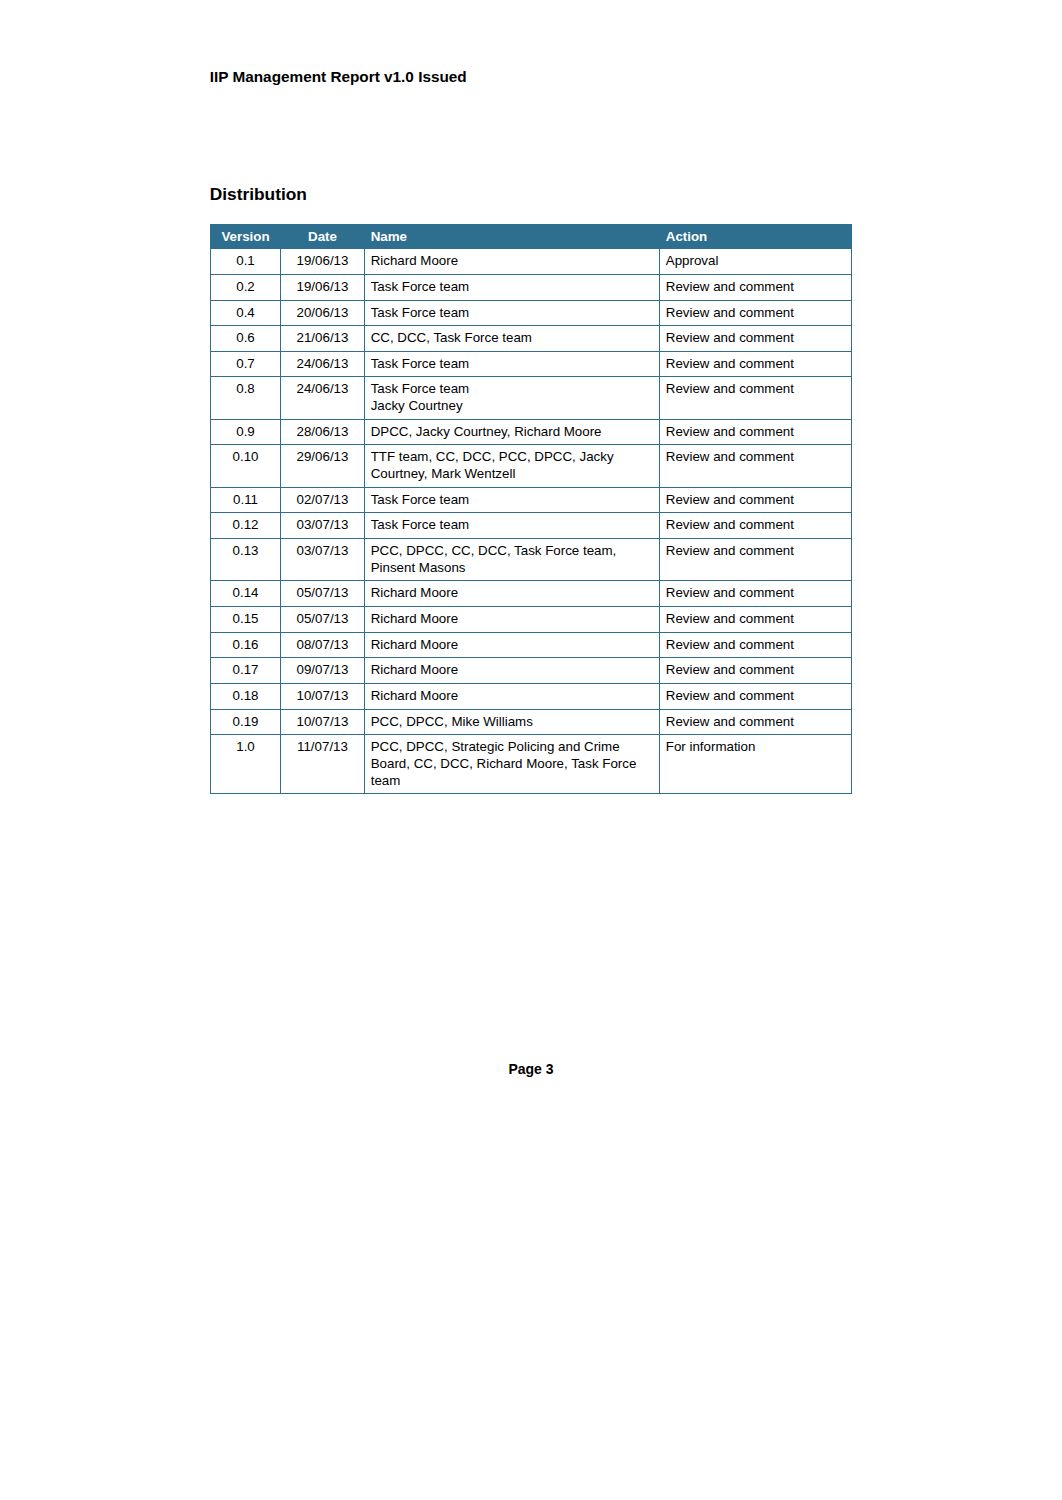IIP Management Report v1.0 Issued
Distribution
| Version | Date | Name | Action |
| --- | --- | --- | --- |
| 0.1 | 19/06/13 | Richard Moore | Approval |
| 0.2 | 19/06/13 | Task Force team | Review and comment |
| 0.4 | 20/06/13 | Task Force team | Review and comment |
| 0.6 | 21/06/13 | CC, DCC, Task Force team | Review and comment |
| 0.7 | 24/06/13 | Task Force team | Review and comment |
| 0.8 | 24/06/13 | Task Force team Jacky Courtney | Review and comment |
| 0.9 | 28/06/13 | DPCC, Jacky Courtney, Richard Moore | Review and comment |
| 0.10 | 29/06/13 | TTF team, CC, DCC, PCC, DPCC, Jacky Courtney, Mark Wentzell | Review and comment |
| 0.11 | 02/07/13 | Task Force team | Review and comment |
| 0.12 | 03/07/13 | Task Force team | Review and comment |
| 0.13 | 03/07/13 | PCC, DPCC, CC, DCC, Task Force team, Pinsent Masons | Review and comment |
| 0.14 | 05/07/13 | Richard Moore | Review and comment |
| 0.15 | 05/07/13 | Richard Moore | Review and comment |
| 0.16 | 08/07/13 | Richard Moore | Review and comment |
| 0.17 | 09/07/13 | Richard Moore | Review and comment |
| 0.18 | 10/07/13 | Richard Moore | Review and comment |
| 0.19 | 10/07/13 | PCC, DPCC, Mike Williams | Review and comment |
| 1.0 | 11/07/13 | PCC, DPCC, Strategic Policing and Crime Board, CC, DCC, Richard Moore, Task Force team | For information |
Page 3